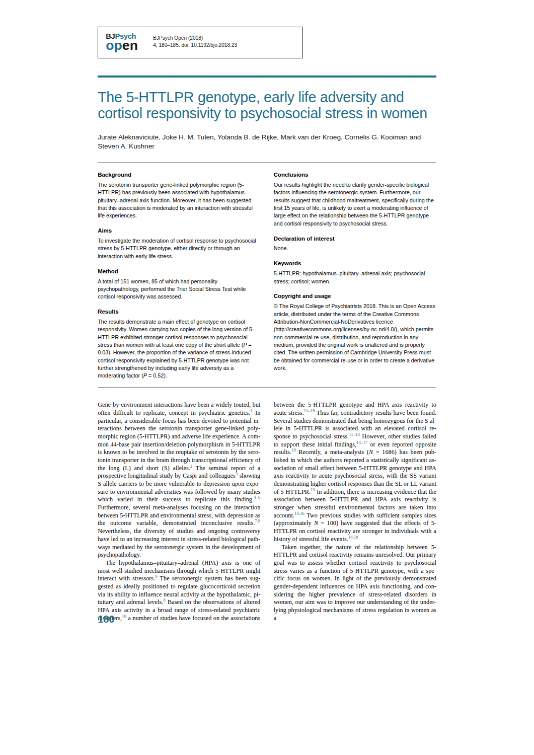BJPsych open
BJPsych Open (2018)
4, 180–185. doi: 10.1192/bjo.2018.23
The 5-HTTLPR genotype, early life adversity and cortisol responsivity to psychosocial stress in women
Jurate Aleknaviciute, Joke H. M. Tulen, Yolanda B. de Rijke, Mark van der Kroeg, Cornelis G. Kooiman and Steven A. Kushner
Background
The serotonin transporter gene-linked polymorphic region (5-HTTLPR) has previously been associated with hypothalamus–pituitary–adrenal axis function. Moreover, it has been suggested that this association is moderated by an interaction with stressful life experiences.
Aims
To investigate the moderation of cortisol response to psychosocial stress by 5-HTTLPR genotype, either directly or through an interaction with early life stress.
Method
A total of 151 women, 85 of which had personality psychopathology, performed the Trier Social Stress Test while cortisol responsivity was assessed.
Results
The results demonstrate a main effect of genotype on cortisol responsivity. Women carrying two copies of the long version of 5-HTTLPR exhibited stronger cortisol responses to psychosocial stress than women with at least one copy of the short allele (P = 0.03). However, the proportion of the variance of stress-induced cortisol responsivity explained by 5-HTTLPR genotype was not further strengthened by including early life adversity as a moderating factor (P = 0.52).
Conclusions
Our results highlight the need to clarify gender-specific biological factors influencing the serotonergic system. Furthermore, our results suggest that childhood maltreatment, specifically during the first 15 years of life, is unlikely to exert a moderating influence of large effect on the relationship between the 5-HTTLPR genotype and cortisol responsivity to psychosocial stress.
Declaration of interest
None.
Keywords
5-HTTLPR; hypothalamus–pituitary–adrenal axis; psychosocial stress; cortisol; women.
Copyright and usage
© The Royal College of Psychiatrists 2018. This is an Open Access article, distributed under the terms of the Creative Commons Attribution-NonCommercial-NoDerivatives licence (http://creativecommons.org/licenses/by-nc-nd/4.0/), which permits non-commercial re-use, distribution, and reproduction in any medium, provided the original work is unaltered and is properly cited. The written permission of Cambridge University Press must be obtained for commercial re-use or in order to create a derivative work.
Gene-by-environment interactions have been a widely touted, but often difficult to replicate, concept in psychiatric genetics.1 In particular, a considerable focus has been devoted to potential interactions between the serotonin transporter gene-linked polymorphic region (5-HTTLPR) and adverse life experience. A common 44-base pair insertion/deletion polymorphism in 5-HTTLPR is known to be involved in the reuptake of serotonin by the serotonin transporter in the brain through transcriptional efficiency of the long (L) and short (S) alleles.2 The seminal report of a prospective longitudinal study by Caspi and colleagues3 showing S-allele carriers to be more vulnerable to depression upon exposure to environmental adversities was followed by many studies which varied in their success to replicate this finding.4–6 Furthermore, several meta-analyses focusing on the interaction between 5-HTTLPR and environmental stress, with depression as the outcome variable, demonstrated inconclusive results.7,8 Nevertheless, the diversity of studies and ongoing controversy have led to an increasing interest in stress-related biological pathways mediated by the serotonergic system in the development of psychopathology.
The hypothalamus–pituitary–adrenal (HPA) axis is one of most well-studied mechanisms through which 5-HTTLPR might interact with stressors.9 The serotonergic system has been suggested as ideally positioned to regulate glucocorticoid secretion via its ability to influence neural activity at the hypothalamic, pituitary and adrenal levels.8 Based on the observations of altered HPA axis activity in a broad range of stress-related psychiatric disorders,10 a number of studies have focused on the associations between the 5-HTTLPR genotype and HPA axis reactivity to acute stress.11–18 Thus far, contradictory results have been found. Several studies demonstrated that being homozygous for the S allele in 5-HTTLPR is associated with an elevated cortisol response to psychosocial stress.11–13 However, other studies failed to support these initial findings,14–17 or even reported opposite results.18 Recently, a meta-analysis (N = 1686) has been published in which the authors reported a statistically significant association of small effect between 5-HTTLPR genotype and HPA axis reactivity to acute psychosocial stress, with the SS variant demonstrating higher cortisol responses than the SL or LL variant of 5-HTTLPR.19 In addition, there is increasing evidence that the association between 5-HTTLPR and HPA axis reactivity is stronger when stressful environmental factors are taken into account.13,16 Two previous studies with sufficient samples sizes (approximately N = 100) have suggested that the effects of 5-HTTLPR on cortisol reactivity are stronger in individuals with a history of stressful life events.14,18
Taken together, the nature of the relationship between 5-HTTLPR and cortisol reactivity remains unresolved. Our primary goal was to assess whether cortisol reactivity to psychosocial stress varies as a function of 5-HTTLPR genotype, with a specific focus on women. In light of the previously demonstrated gender-dependent influences on HPA axis functioning, and considering the higher prevalence of stress-related disorders in women, our aim was to improve our understanding of the underlying physiological mechanisms of stress regulation in women as a
180